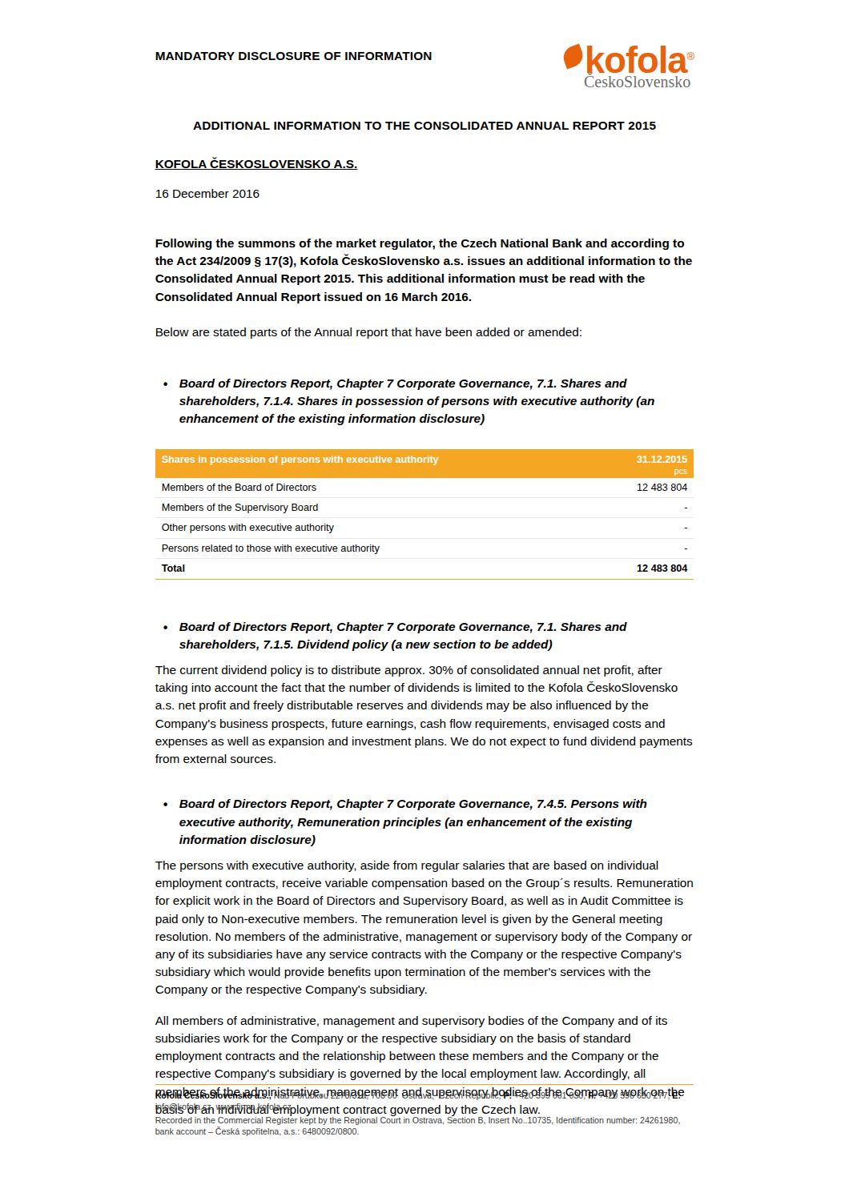MANDATORY DISCLOSURE OF INFORMATION
kofola®
ČeskoSlovensko
ADDITIONAL INFORMATION TO THE CONSOLIDATED ANNUAL REPORT 2015
KOFOLA ČESKOSLOVENSKO A.S.
16 December 2016
Following the summons of the market regulator, the Czech National Bank and according to the Act 234/2009 § 17(3), Kofola ČeskoSlovensko a.s. issues an additional information to the Consolidated Annual Report 2015. This additional information must be read with the Consolidated Annual Report issued on 16 March 2016.
Below are stated parts of the Annual report that have been added or amended:
Board of Directors Report, Chapter 7 Corporate Governance, 7.1. Shares and shareholders, 7.1.4. Shares in possession of persons with executive authority (an enhancement of the existing information disclosure)
| Shares in possession of persons with executive authority | 31.12.2015 pcs |
| --- | --- |
| Members of the Board of Directors | 12 483 804 |
| Members of the Supervisory Board | - |
| Other persons with executive authority | - |
| Persons related to those with executive authority | - |
| Total | 12 483 804 |
Board of Directors Report, Chapter 7 Corporate Governance, 7.1. Shares and shareholders, 7.1.5. Dividend policy (a new section to be added)
The current dividend policy is to distribute approx. 30% of consolidated annual net profit, after taking into account the fact that the number of dividends is limited to the Kofola ČeskoSlovensko a.s. net profit and freely distributable reserves and dividends may be also influenced by the Company's business prospects, future earnings, cash flow requirements, envisaged costs and expenses as well as expansion and investment plans. We do not expect to fund dividend payments from external sources.
Board of Directors Report, Chapter 7 Corporate Governance, 7.4.5. Persons with executive authority, Remuneration principles (an enhancement of the existing information disclosure)
The persons with executive authority, aside from regular salaries that are based on individual employment contracts, receive variable compensation based on the Group´s results. Remuneration for explicit work in the Board of Directors and Supervisory Board, as well as in Audit Committee is paid only to Non-executive members. The remuneration level is given by the General meeting resolution. No members of the administrative, management or supervisory body of the Company or any of its subsidiaries have any service contracts with the Company or the respective Company's subsidiary which would provide benefits upon termination of the member's services with the Company or the respective Company's subsidiary.
All members of administrative, management and supervisory bodies of the Company and of its subsidiaries work for the Company or the respective subsidiary on the basis of standard employment contracts and the relationship between these members and the Company or the respective Company's subsidiary is governed by the local employment law. Accordingly, all members of the administrative, management and supervisory bodies of the Company work on the basis of an individual employment contract governed by the Czech law.
Kofola ČeskoSlovensko a.s., Nad Porubkou 2278/31a, 708 00 Ostrava, Czech Republic, P: +420 595 601 030, F: +420 596 630 277, E: info@kofola.cz, www.firma.kofola.cz
Recorded in the Commercial Register kept by the Regional Court in Ostrava, Section B, Insert No..10735, Identification number: 24261980, bank account – Česká spořitelna, a.s.: 6480092/0800.